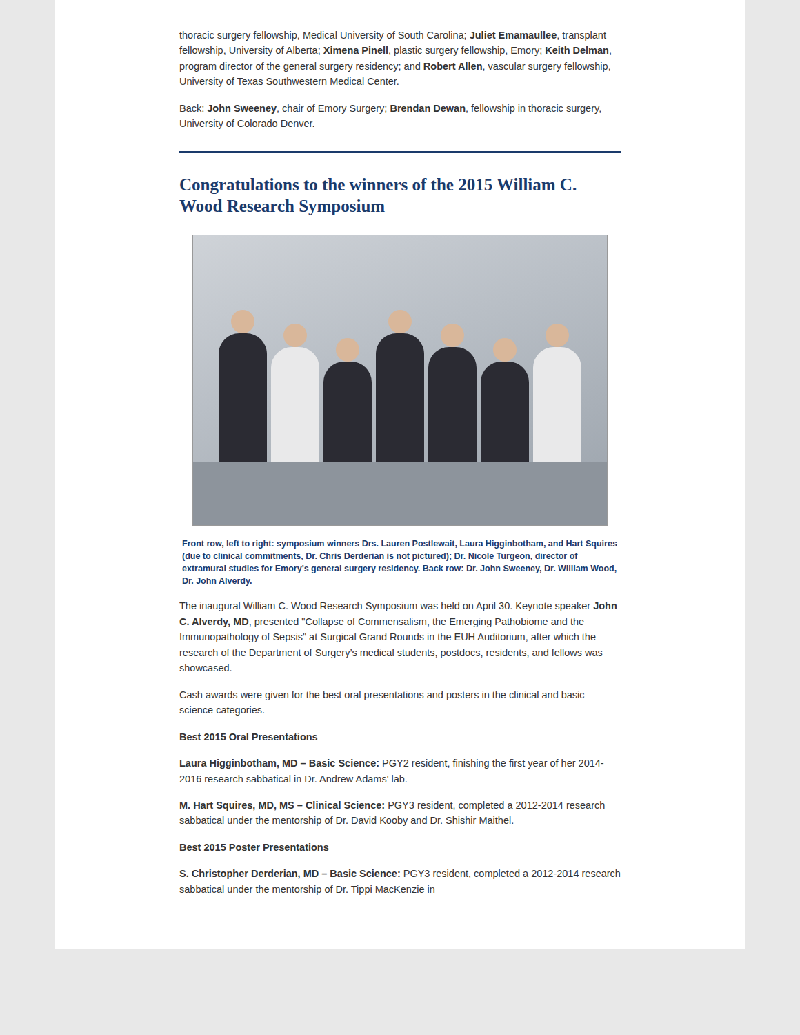thoracic surgery fellowship, Medical University of South Carolina; Juliet Emamaullee, transplant fellowship, University of Alberta; Ximena Pinell, plastic surgery fellowship, Emory; Keith Delman, program director of the general surgery residency; and Robert Allen, vascular surgery fellowship, University of Texas Southwestern Medical Center.
Back: John Sweeney, chair of Emory Surgery; Brendan Dewan, fellowship in thoracic surgery, University of Colorado Denver.
Congratulations to the winners of the 2015 William C. Wood Research Symposium
Front row, left to right: symposium winners Drs. Lauren Postlewait, Laura Higginbotham, and Hart Squires (due to clinical commitments, Dr. Chris Derderian is not pictured); Dr. Nicole Turgeon, director of extramural studies for Emory's general surgery residency. Back row: Dr. John Sweeney, Dr. William Wood, Dr. John Alverdy.
The inaugural William C. Wood Research Symposium was held on April 30. Keynote speaker John C. Alverdy, MD, presented "Collapse of Commensalism, the Emerging Pathobiome and the Immunopathology of Sepsis" at Surgical Grand Rounds in the EUH Auditorium, after which the research of the Department of Surgery’s medical students, postdocs, residents, and fellows was showcased.
Cash awards were given for the best oral presentations and posters in the clinical and basic science categories.
Best 2015 Oral Presentations
Laura Higginbotham, MD – Basic Science: PGY2 resident, finishing the first year of her 2014-2016 research sabbatical in Dr. Andrew Adams' lab.
M. Hart Squires, MD, MS – Clinical Science: PGY3 resident, completed a 2012-2014 research sabbatical under the mentorship of Dr. David Kooby and Dr. Shishir Maithel.
Best 2015 Poster Presentations
S. Christopher Derderian, MD – Basic Science: PGY3 resident, completed a 2012-2014 research sabbatical under the mentorship of Dr. Tippi MacKenzie in